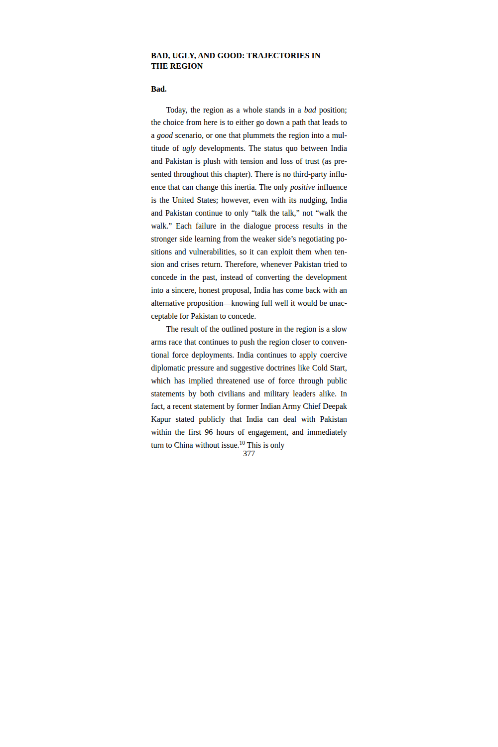Bad, Ugly, and Good: Trajectories in
the Region
Bad.
Today, the region as a whole stands in a bad position; the choice from here is to either go down a path that leads to a good scenario, or one that plummets the region into a multitude of ugly developments. The status quo between India and Pakistan is plush with tension and loss of trust (as presented throughout this chapter). There is no third-party influence that can change this inertia. The only positive influence is the United States; however, even with its nudging, India and Pakistan continue to only “talk the talk,” not “walk the walk.” Each failure in the dialogue process results in the stronger side learning from the weaker side’s negotiating positions and vulnerabilities, so it can exploit them when tension and crises return. Therefore, whenever Pakistan tried to concede in the past, instead of converting the development into a sincere, honest proposal, India has come back with an alternative proposition—knowing full well it would be unacceptable for Pakistan to concede.
The result of the outlined posture in the region is a slow arms race that continues to push the region closer to conventional force deployments. India continues to apply coercive diplomatic pressure and suggestive doctrines like Cold Start, which has implied threatened use of force through public statements by both civilians and military leaders alike. In fact, a recent statement by former Indian Army Chief Deepak Kapur stated publicly that India can deal with Pakistan within the first 96 hours of engagement, and immediately turn to China without issue.10 This is only
377